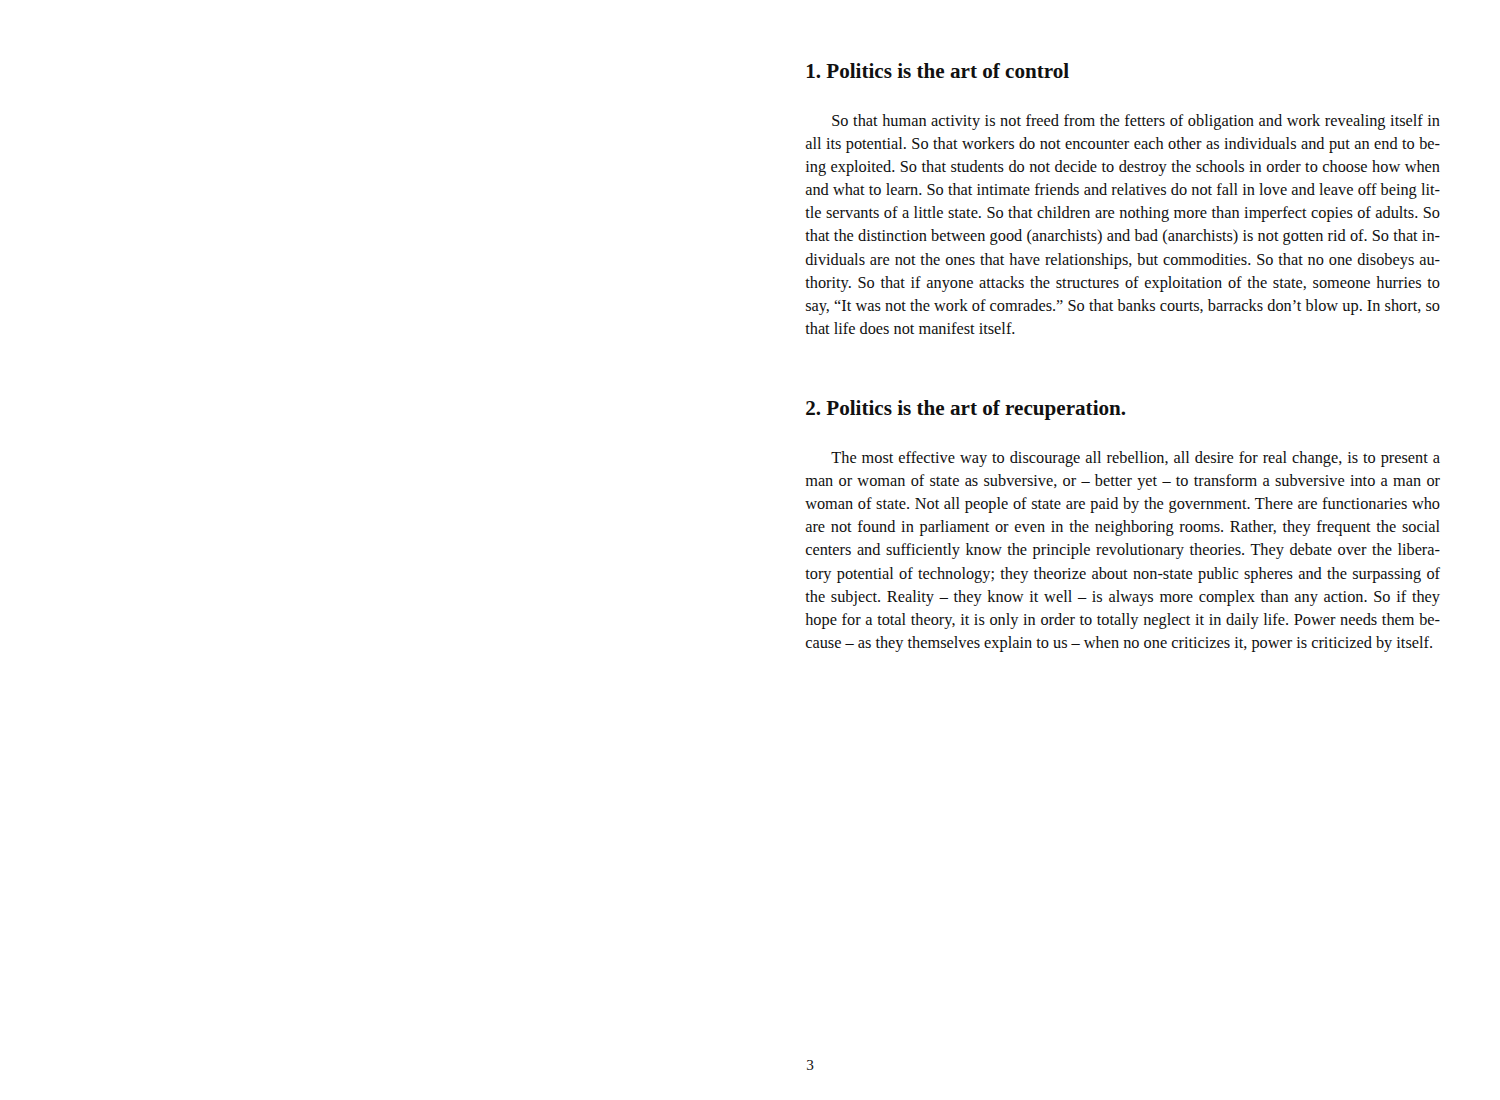1. Politics is the art of control
So that human activity is not freed from the fetters of obligation and work revealing itself in all its potential. So that workers do not encounter each other as individuals and put an end to being exploited. So that students do not decide to destroy the schools in order to choose how when and what to learn. So that intimate friends and relatives do not fall in love and leave off being little servants of a little state. So that children are nothing more than imperfect copies of adults. So that the distinction between good (anarchists) and bad (anarchists) is not gotten rid of. So that individuals are not the ones that have relationships, but commodities. So that no one disobeys authority. So that if anyone attacks the structures of exploitation of the state, someone hurries to say, “It was not the work of comrades.” So that banks courts, barracks don’t blow up. In short, so that life does not manifest itself.
2. Politics is the art of recuperation.
The most effective way to discourage all rebellion, all desire for real change, is to present a man or woman of state as subversive, or – better yet – to transform a subversive into a man or woman of state. Not all people of state are paid by the government. There are functionaries who are not found in parliament or even in the neighboring rooms. Rather, they frequent the social centers and sufficiently know the principle revolutionary theories. They debate over the liberatory potential of technology; they theorize about non-state public spheres and the surpassing of the subject. Reality – they know it well – is always more complex than any action. So if they hope for a total theory, it is only in order to totally neglect it in daily life. Power needs them because – as they themselves explain to us – when no one criticizes it, power is criticized by itself.
3